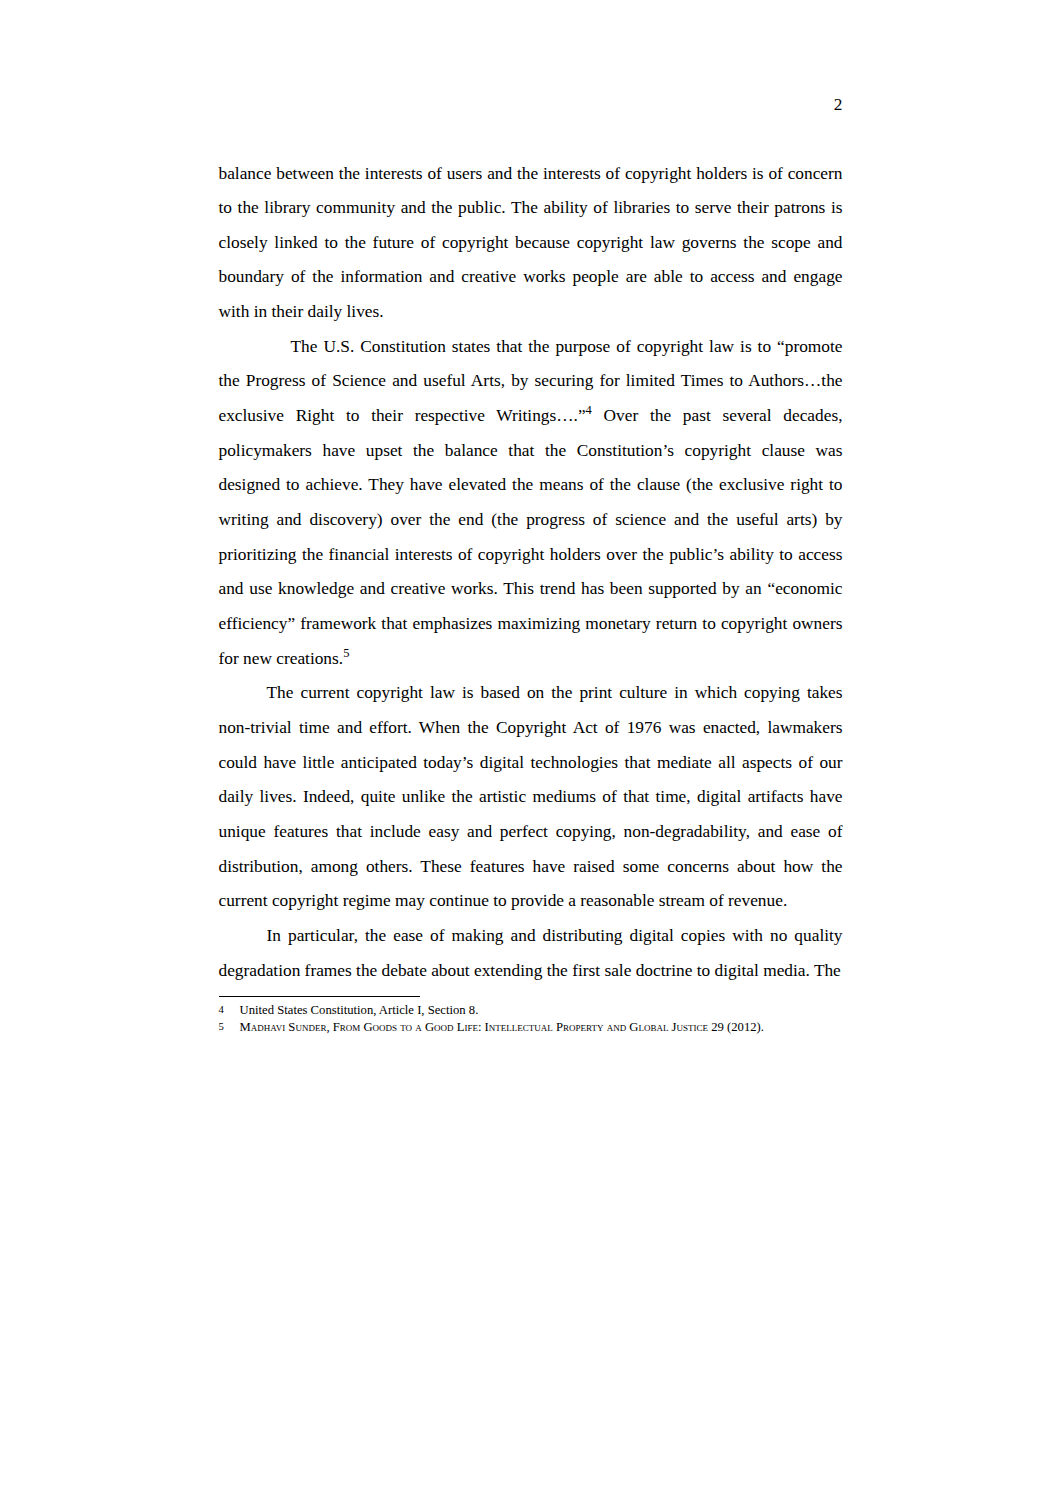2
balance between the interests of users and the interests of copyright holders is of concern to the library community and the public. The ability of libraries to serve their patrons is closely linked to the future of copyright because copyright law governs the scope and boundary of the information and creative works people are able to access and engage with in their daily lives.
The U.S. Constitution states that the purpose of copyright law is to “promote the Progress of Science and useful Arts, by securing for limited Times to Authors…the exclusive Right to their respective Writings….”4 Over the past several decades, policymakers have upset the balance that the Constitution’s copyright clause was designed to achieve. They have elevated the means of the clause (the exclusive right to writing and discovery) over the end (the progress of science and the useful arts) by prioritizing the financial interests of copyright holders over the public’s ability to access and use knowledge and creative works. This trend has been supported by an “economic efficiency” framework that emphasizes maximizing monetary return to copyright owners for new creations.5
The current copyright law is based on the print culture in which copying takes non-trivial time and effort. When the Copyright Act of 1976 was enacted, lawmakers could have little anticipated today’s digital technologies that mediate all aspects of our daily lives. Indeed, quite unlike the artistic mediums of that time, digital artifacts have unique features that include easy and perfect copying, non-degradability, and ease of distribution, among others. These features have raised some concerns about how the current copyright regime may continue to provide a reasonable stream of revenue.
In particular, the ease of making and distributing digital copies with no quality degradation frames the debate about extending the first sale doctrine to digital media. The
4
United States Constitution, Article I, Section 8.
5
Madhavi Sunder, From Goods to a Good Life: Intellectual Property and Global Justice 29 (2012).